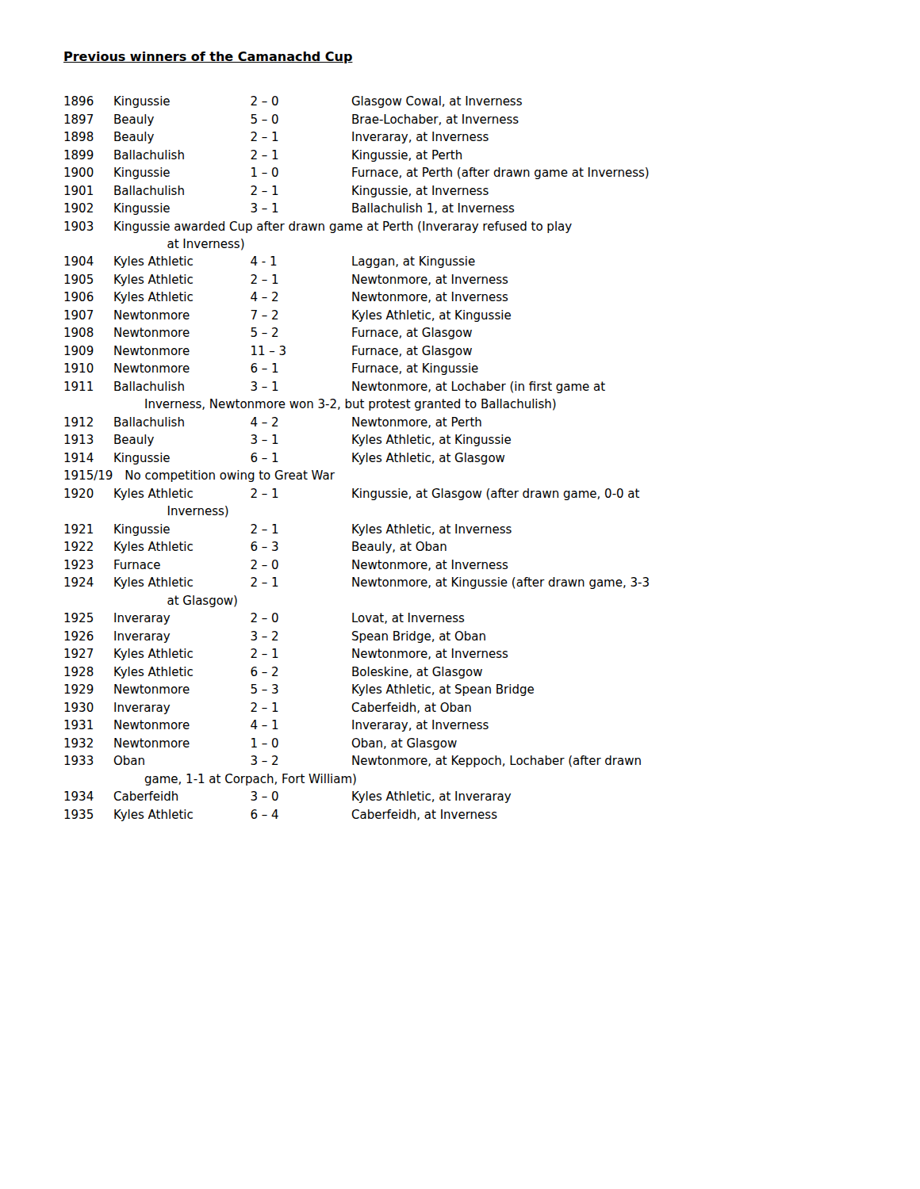Previous winners of the Camanachd Cup
| 1896 | Kingussie | 2 – 0 | Glasgow Cowal, at Inverness |
| 1897 | Beauly | 5 – 0 | Brae-Lochaber, at Inverness |
| 1898 | Beauly | 2 – 1 | Inveraray, at Inverness |
| 1899 | Ballachulish | 2 – 1 | Kingussie, at Perth |
| 1900 | Kingussie | 1 – 0 | Furnace, at Perth (after drawn game at Inverness) |
| 1901 | Ballachulish | 2 – 1 | Kingussie, at Inverness |
| 1902 | Kingussie | 3 – 1 | Ballachulish 1, at Inverness |
| 1903 | Kingussie awarded Cup after drawn game at Perth (Inveraray refused to play at Inverness) |
| 1904 | Kyles Athletic | 4 - 1 | Laggan, at Kingussie |
| 1905 | Kyles Athletic | 2 – 1 | Newtonmore, at Inverness |
| 1906 | Kyles Athletic | 4 – 2 | Newtonmore, at Inverness |
| 1907 | Newtonmore | 7 – 2 | Kyles Athletic, at Kingussie |
| 1908 | Newtonmore | 5 – 2 | Furnace, at Glasgow |
| 1909 | Newtonmore | 11 – 3 | Furnace, at Glasgow |
| 1910 | Newtonmore | 6 – 1 | Furnace, at Kingussie |
| 1911 | Ballachulish | 3 – 1 | Newtonmore, at Lochaber (in first game at |
| | Inverness, Newtonmore won 3-2, but protest granted to Ballachulish) |
| 1912 | Ballachulish | 4 – 2 | Newtonmore, at Perth |
| 1913 | Beauly | 3 – 1 | Kyles Athletic, at Kingussie |
| 1914 | Kingussie | 6 – 1 | Kyles Athletic, at Glasgow |
| 1915/19 | No competition owing to Great War |
| 1920 | Kyles Athletic | 2 – 1 | Kingussie, at Glasgow (after drawn game, 0-0 at |
| | Inverness) |
| 1921 | Kingussie | 2 – 1 | Kyles Athletic, at Inverness |
| 1922 | Kyles Athletic | 6 – 3 | Beauly, at Oban |
| 1923 | Furnace | 2 – 0 | Newtonmore, at Inverness |
| 1924 | Kyles Athletic | 2 – 1 | Newtonmore, at Kingussie (after drawn game, 3-3 |
| | at Glasgow) |
| 1925 | Inveraray | 2 – 0 | Lovat, at Inverness |
| 1926 | Inveraray | 3 – 2 | Spean Bridge, at Oban |
| 1927 | Kyles Athletic | 2 – 1 | Newtonmore, at Inverness |
| 1928 | Kyles Athletic | 6 – 2 | Boleskine, at Glasgow |
| 1929 | Newtonmore | 5 – 3 | Kyles Athletic, at Spean Bridge |
| 1930 | Inveraray | 2 – 1 | Caberfeidh, at Oban |
| 1931 | Newtonmore | 4 – 1 | Inveraray, at Inverness |
| 1932 | Newtonmore | 1 – 0 | Oban, at Glasgow |
| 1933 | Oban | 3 – 2 | Newtonmore, at Keppoch, Lochaber (after drawn |
| | game, 1-1 at Corpach, Fort William) |
| 1934 | Caberfeidh | 3 – 0 | Kyles Athletic, at Inveraray |
| 1935 | Kyles Athletic | 6 – 4 | Caberfeidh, at Inverness |